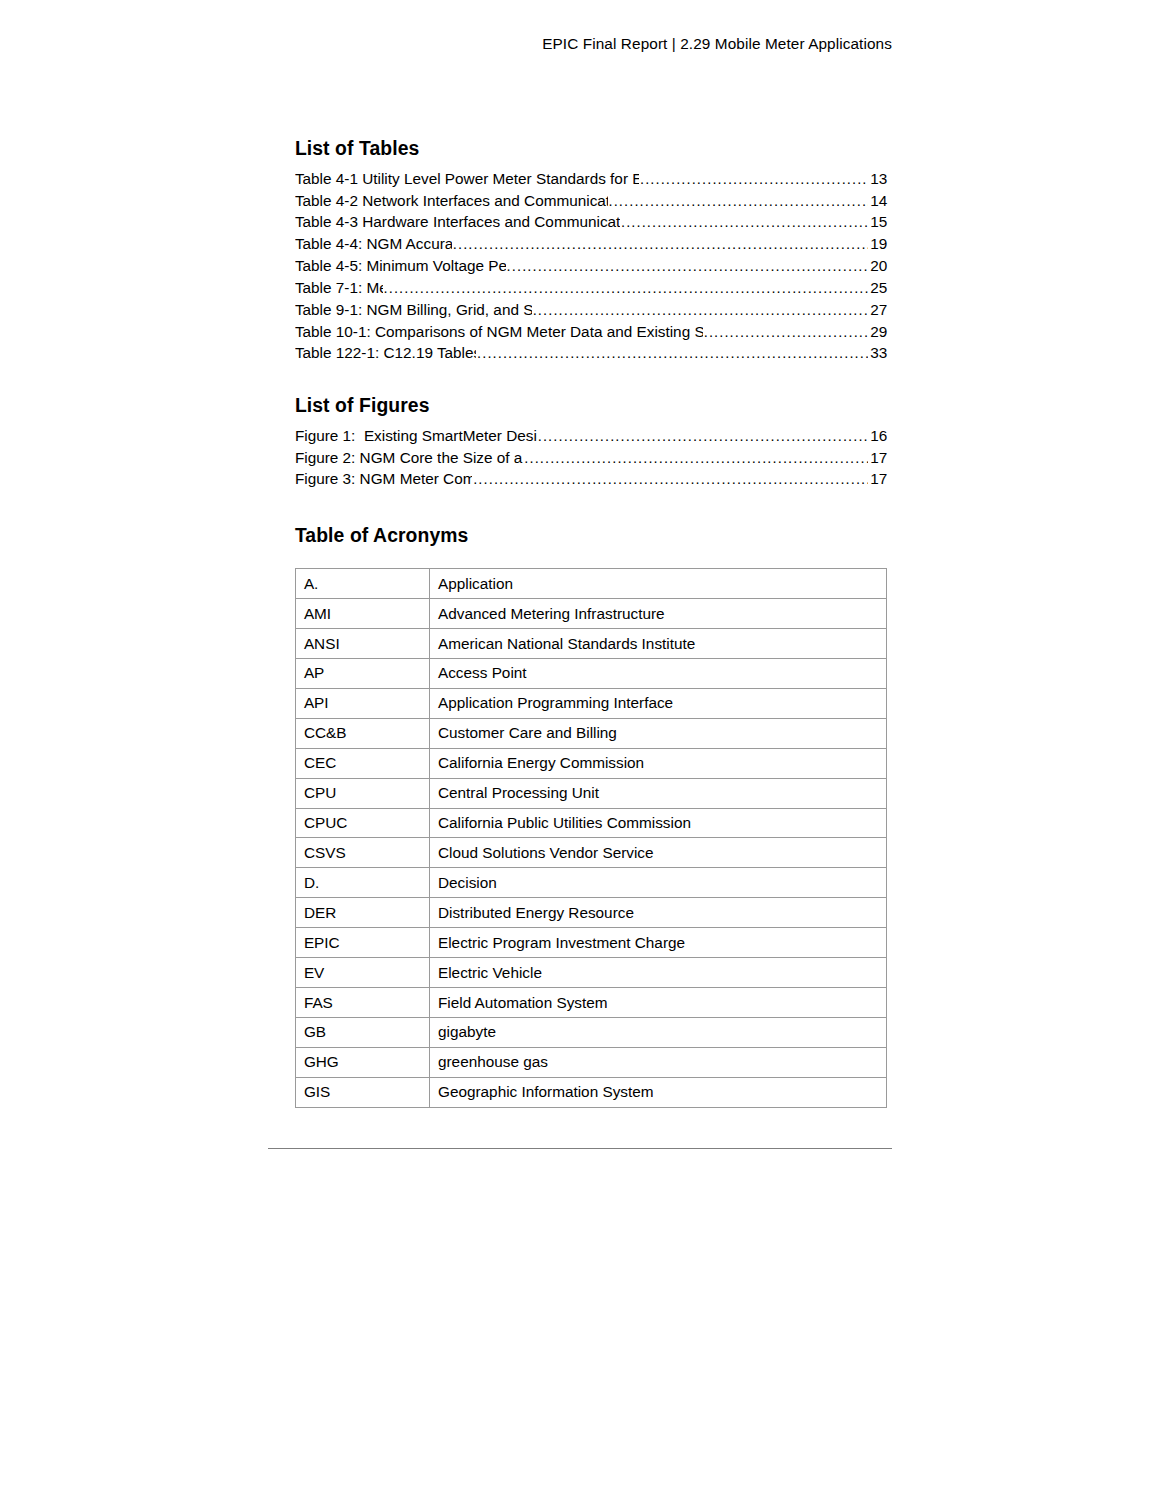EPIC Final Report | 2.29 Mobile Meter Applications
List of Tables
Table 4-1 Utility Level Power Meter Standards for Electric Meters........................................................ 13
Table 4-2 Network Interfaces and Communication Pathways................................................................. 14
Table 4-3 Hardware Interfaces and Communication Pathways............................................................. 15
Table 4-4: NGM Accuracy Tests............................................................................................................. 19
Table 4-5: Minimum Voltage Performance............................................................................................. 20
Table 7-1: Metrics................................................................................................................................. 25
Table 9-1: NGM Billing, Grid, and Seismic Data....................................................................................... 27
Table 10-1: Comparisons of NGM Meter Data and Existing SmartMeter Data........................................ 29
Table 122-1: C12.19 Tables in NGM..................................................................................................... 33
List of Figures
Figure 1: Existing SmartMeter Design vs. NGM..................................................................................... 16
Figure 2: NGM Core the Size of a Credit Card.......................................................................................... 17
Figure 3: NGM Meter Components..................................................................................................... 17
Table of Acronyms
| A. | Application |
| AMI | Advanced Metering Infrastructure |
| ANSI | American National Standards Institute |
| AP | Access Point |
| API | Application Programming Interface |
| CC&B | Customer Care and Billing |
| CEC | California Energy Commission |
| CPU | Central Processing Unit |
| CPUC | California Public Utilities Commission |
| CSVS | Cloud Solutions Vendor Service |
| D. | Decision |
| DER | Distributed Energy Resource |
| EPIC | Electric Program Investment Charge |
| EV | Electric Vehicle |
| FAS | Field Automation System |
| GB | gigabyte |
| GHG | greenhouse gas |
| GIS | Geographic Information System |